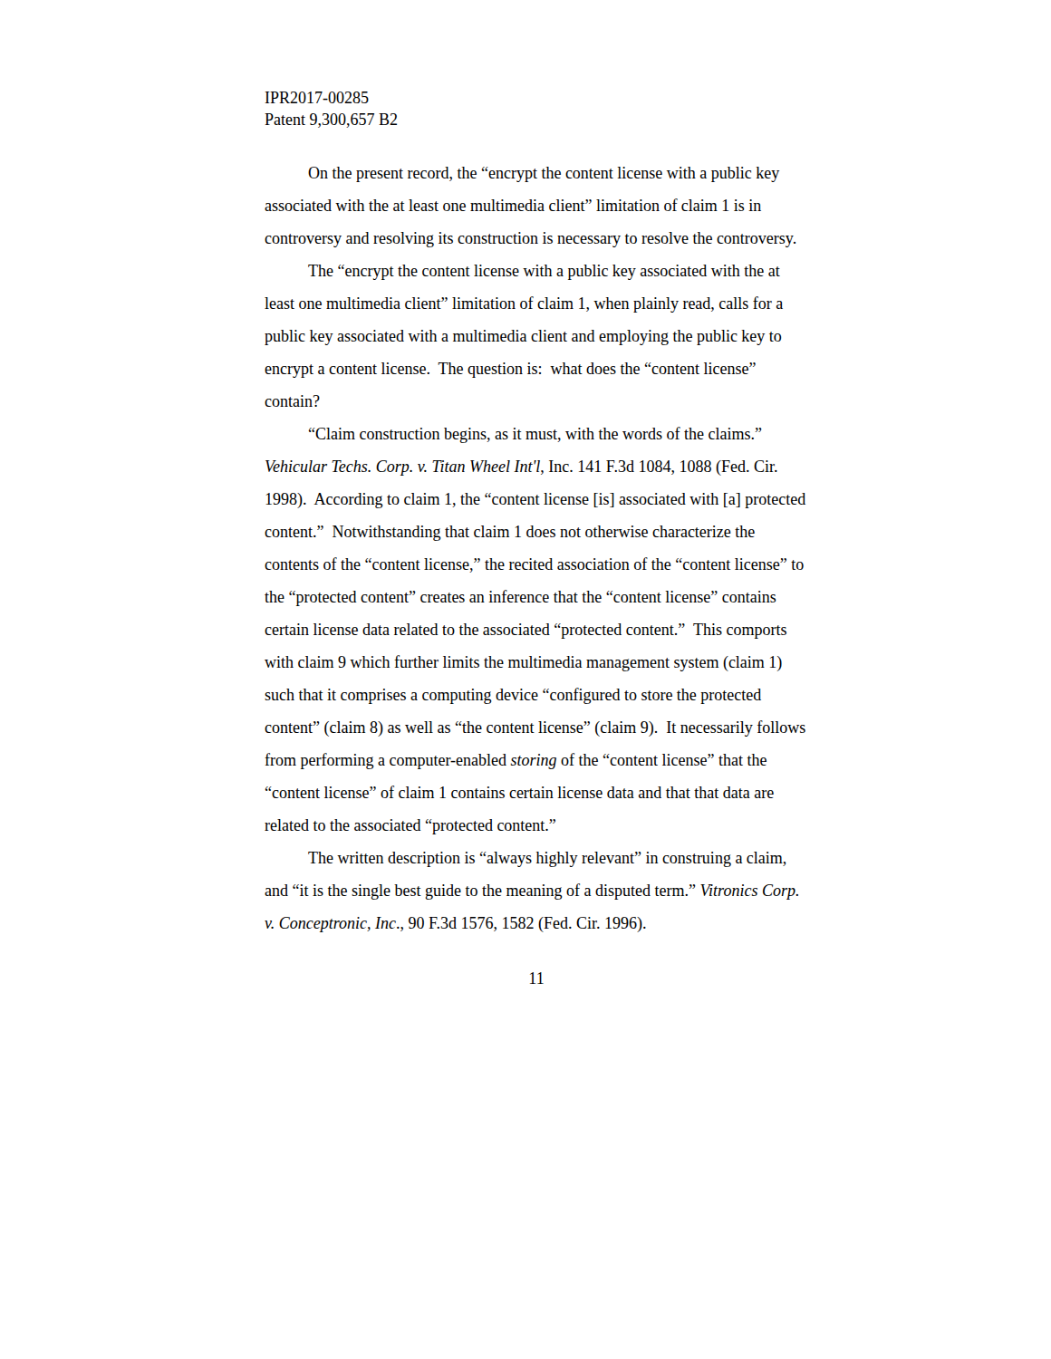IPR2017-00285
Patent 9,300,657 B2
On the present record, the “encrypt the content license with a public key associated with the at least one multimedia client” limitation of claim 1 is in controversy and resolving its construction is necessary to resolve the controversy.
The “encrypt the content license with a public key associated with the at least one multimedia client” limitation of claim 1, when plainly read, calls for a public key associated with a multimedia client and employing the public key to encrypt a content license. The question is: what does the “content license” contain?
“Claim construction begins, as it must, with the words of the claims.” Vehicular Techs. Corp. v. Titan Wheel Int'l, Inc. 141 F.3d 1084, 1088 (Fed. Cir. 1998). According to claim 1, the “content license [is] associated with [a] protected content.” Notwithstanding that claim 1 does not otherwise characterize the contents of the “content license,” the recited association of the “content license” to the “protected content” creates an inference that the “content license” contains certain license data related to the associated “protected content.” This comports with claim 9 which further limits the multimedia management system (claim 1) such that it comprises a computing device “configured to store the protected content” (claim 8) as well as “the content license” (claim 9). It necessarily follows from performing a computer-enabled storing of the “content license” that the “content license” of claim 1 contains certain license data and that that data are related to the associated “protected content.”
The written description is “always highly relevant” in construing a claim, and “it is the single best guide to the meaning of a disputed term.” Vitronics Corp. v. Conceptronic, Inc., 90 F.3d 1576, 1582 (Fed. Cir. 1996).
11